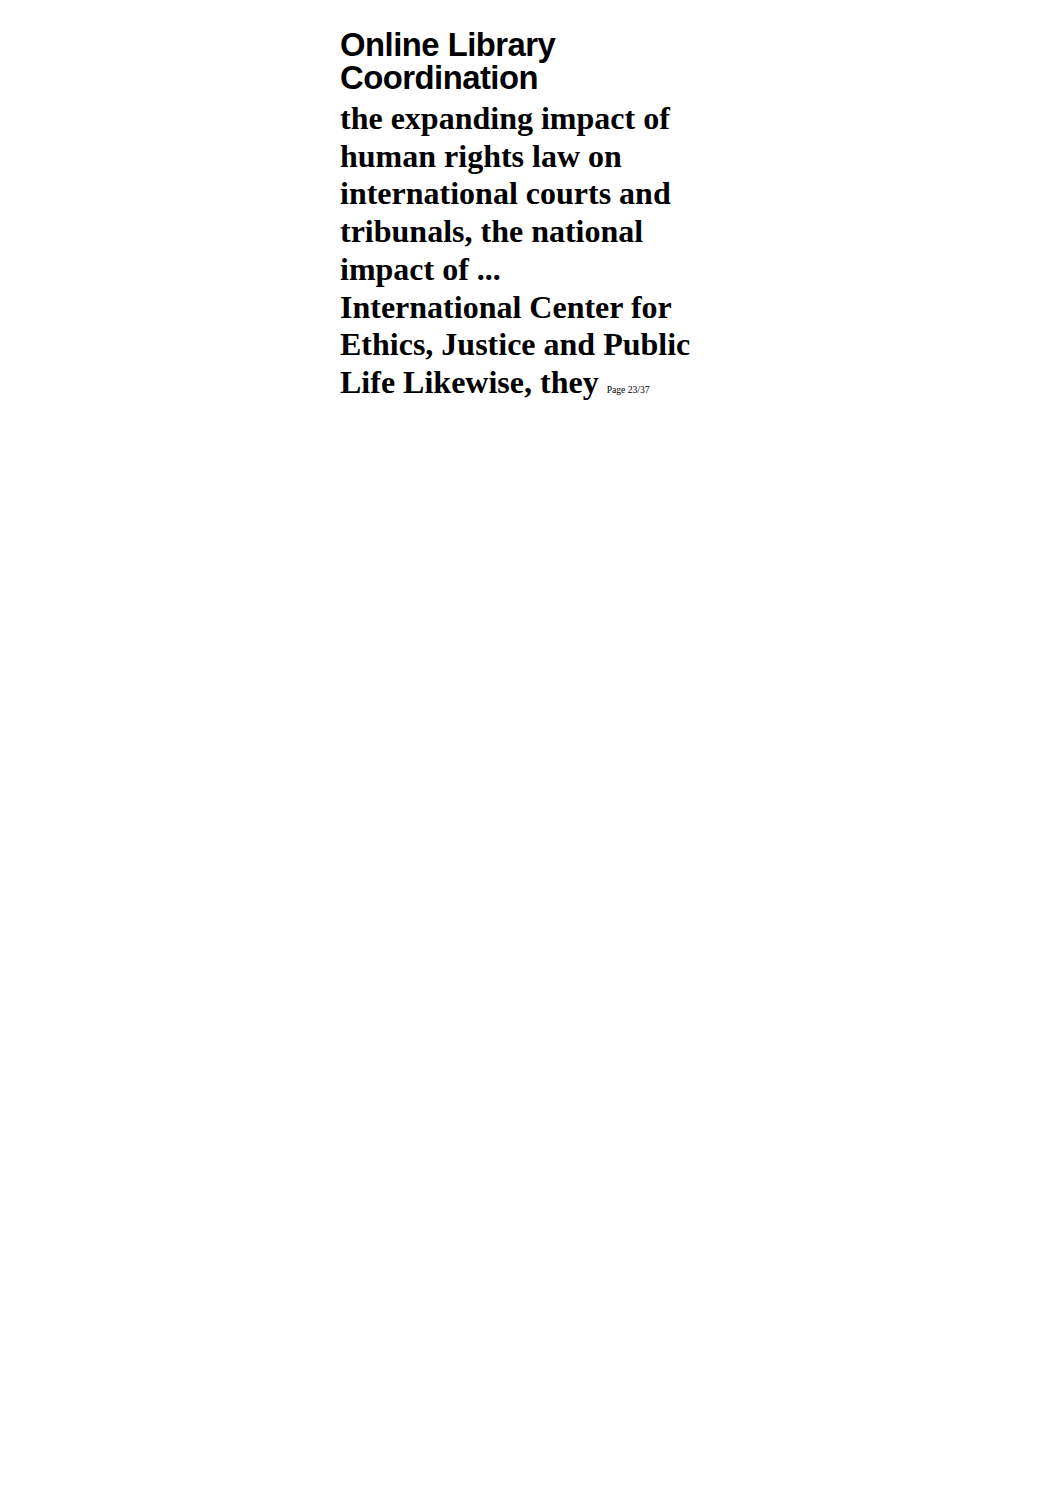Online Library Coordination
the expanding impact of human rights law on international courts and tribunals, the national impact of ...
International Center for Ethics, Justice and Public Life Likewise, they Page 23/37